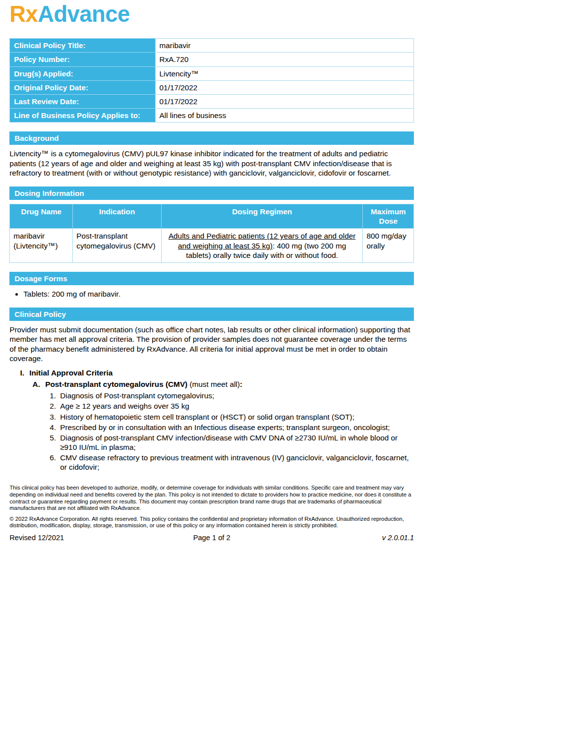Rx Advance
| Clinical Policy Title: | maribavir |
| Policy Number: | RxA.720 |
| Drug(s) Applied: | Livtencity™ |
| Original Policy Date: | 01/17/2022 |
| Last Review Date: | 01/17/2022 |
| Line of Business Policy Applies to: | All lines of business |
Background
Livtencity™ is a cytomegalovirus (CMV) pUL97 kinase inhibitor indicated for the treatment of adults and pediatric patients (12 years of age and older and weighing at least 35 kg) with post-transplant CMV infection/disease that is refractory to treatment (with or without genotypic resistance) with ganciclovir, valganciclovir, cidofovir or foscarnet.
Dosing Information
| Drug Name | Indication | Dosing Regimen | Maximum Dose |
| --- | --- | --- | --- |
| maribavir (Livtencity™) | Post-transplant cytomegalovirus (CMV) | Adults and Pediatric patients (12 years of age and older and weighing at least 35 kg) : 400 mg (two 200 mg tablets) orally twice daily with or without food. | 800 mg/day orally |
Dosage Forms
Tablets: 200 mg of maribavir.
Clinical Policy
Provider must submit documentation (such as office chart notes, lab results or other clinical information) supporting that member has met all approval criteria. The provision of provider samples does not guarantee coverage under the terms of the pharmacy benefit administered by RxAdvance. All criteria for initial approval must be met in order to obtain coverage.
Initial Approval Criteria
Post-transplant cytomegalovirus (CMV) (must meet all):
Diagnosis of Post-transplant cytomegalovirus;
Age ≥ 12 years and weighs over 35 kg
History of hematopoietic stem cell transplant or (HSCT) or solid organ transplant (SOT);
Prescribed by or in consultation with an Infectious disease experts; transplant surgeon, oncologist;
Diagnosis of post-transplant CMV infection/disease with CMV DNA of ≥2730 IU/mL in whole blood or ≥910 IU/mL in plasma;
CMV disease refractory to previous treatment with intravenous (IV) ganciclovir, valganciclovir, foscarnet, or cidofovir;
This clinical policy has been developed to authorize, modify, or determine coverage for individuals with similar conditions. Specific care and treatment may vary depending on individual need and benefits covered by the plan. This policy is not intended to dictate to providers how to practice medicine, nor does it constitute a contract or guarantee regarding payment or results. This document may contain prescription brand name drugs that are trademarks of pharmaceutical manufacturers that are not affiliated with RxAdvance.
© 2022 RxAdvance Corporation. All rights reserved. This policy contains the confidential and proprietary information of RxAdvance. Unauthorized reproduction, distribution, modification, display, storage, transmission, or use of this policy or any information contained herein is strictly prohibited.
Revised 12/2021
Page 1 of 2
v 2.0.01.1